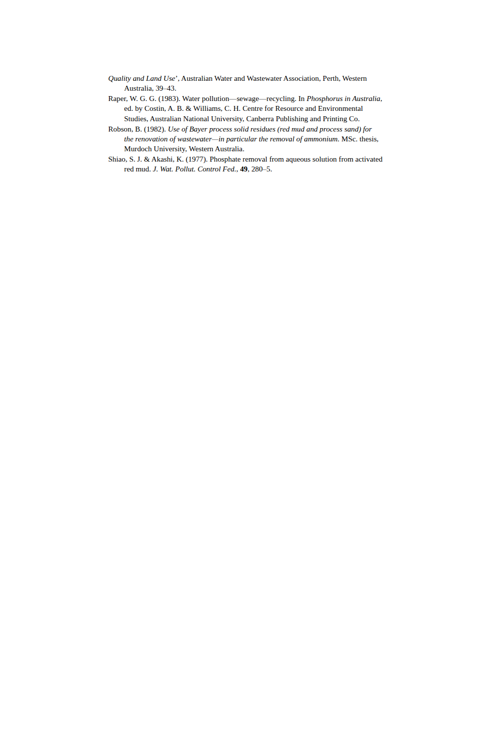Quality and Land Use’, Australian Water and Wastewater Association, Perth, Western Australia, 39–43.
Raper, W. G. G. (1983). Water pollution—sewage—recycling. In Phosphorus in Australia, ed. by Costin, A. B. & Williams, C. H. Centre for Resource and Environmental Studies, Australian National University, Canberra Publishing and Printing Co.
Robson, B. (1982). Use of Bayer process solid residues (red mud and process sand) for the renovation of wastewater—in particular the removal of ammonium. MSc. thesis, Murdoch University, Western Australia.
Shiao, S. J. & Akashi, K. (1977). Phosphate removal from aqueous solution from activated red mud. J. Wat. Pollut. Control Fed., 49, 280–5.